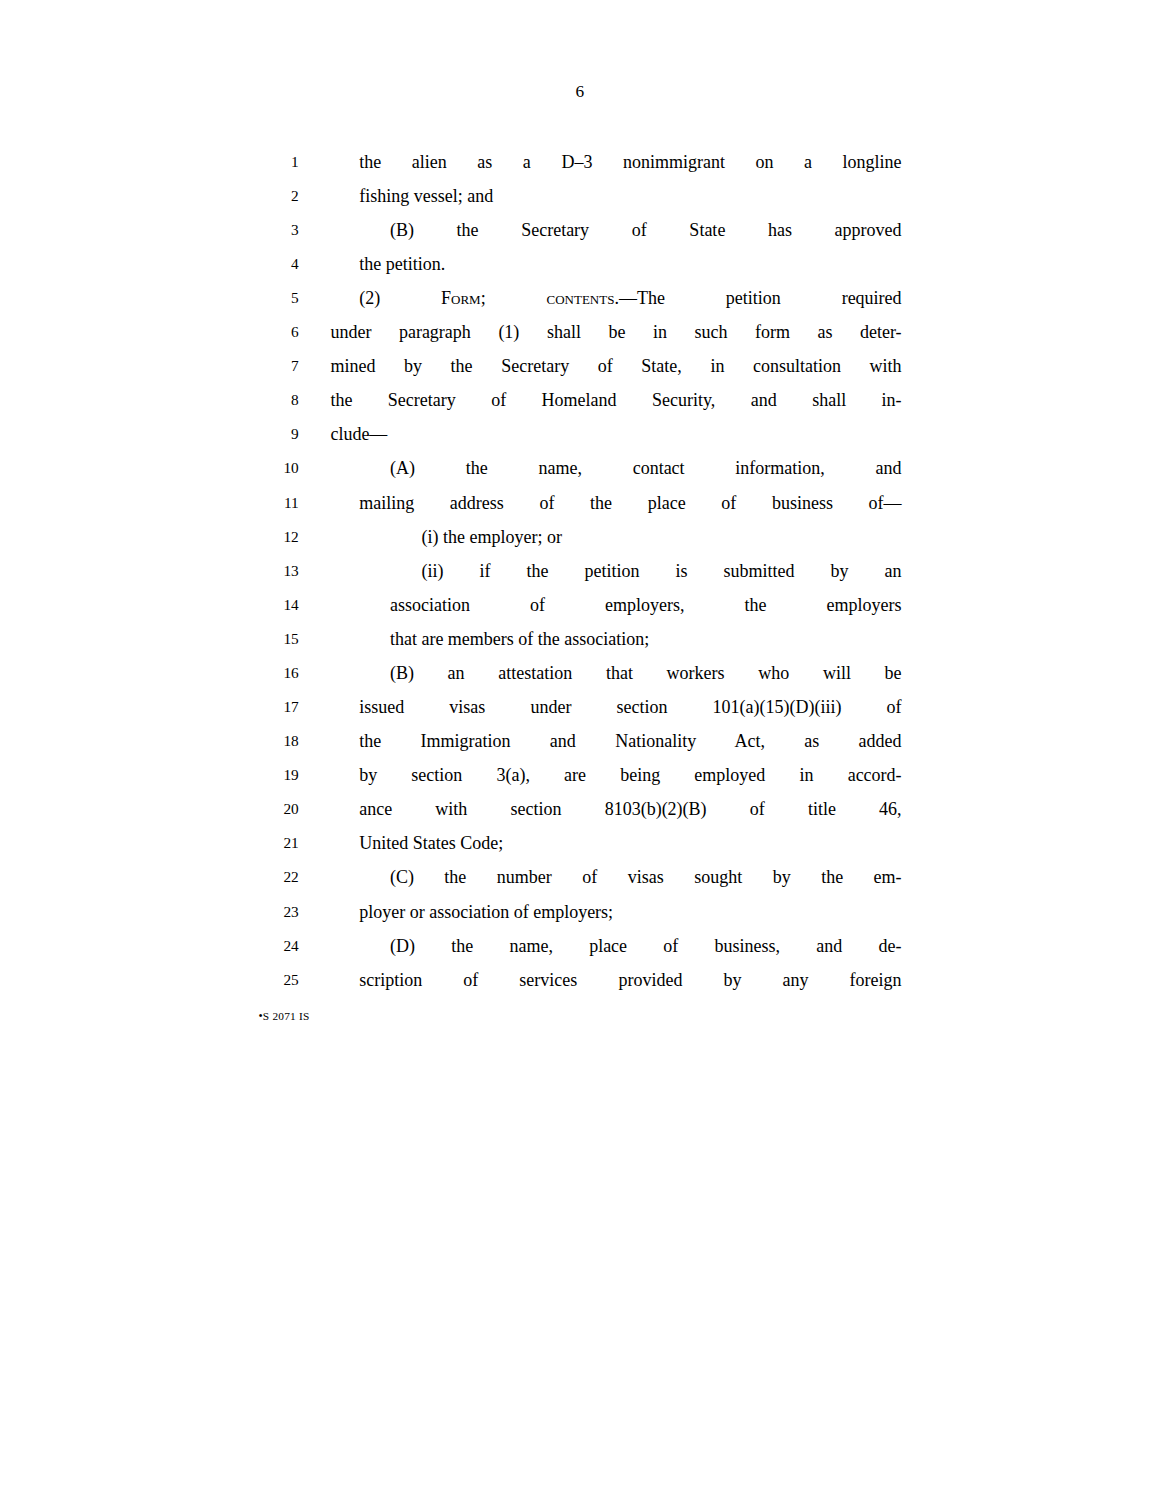6
the alien as a D–3 nonimmigrant on a longline
fishing vessel; and
(B) the Secretary of State has approved
the petition.
(2) Form; contents.—The petition required
under paragraph (1) shall be in such form as deter-
mined by the Secretary of State, in consultation with
the Secretary of Homeland Security, and shall in-
clude—
(A) the name, contact information, and
mailing address of the place of business of—
(i) the employer; or
(ii) if the petition is submitted by an
association of employers, the employers
that are members of the association;
(B) an attestation that workers who will be
issued visas under section 101(a)(15)(D)(iii) of
the Immigration and Nationality Act, as added
by section 3(a), are being employed in accord-
ance with section 8103(b)(2)(B) of title 46,
United States Code;
(C) the number of visas sought by the em-
ployer or association of employers;
(D) the name, place of business, and de-
scription of services provided by any foreign
•S 2071 IS